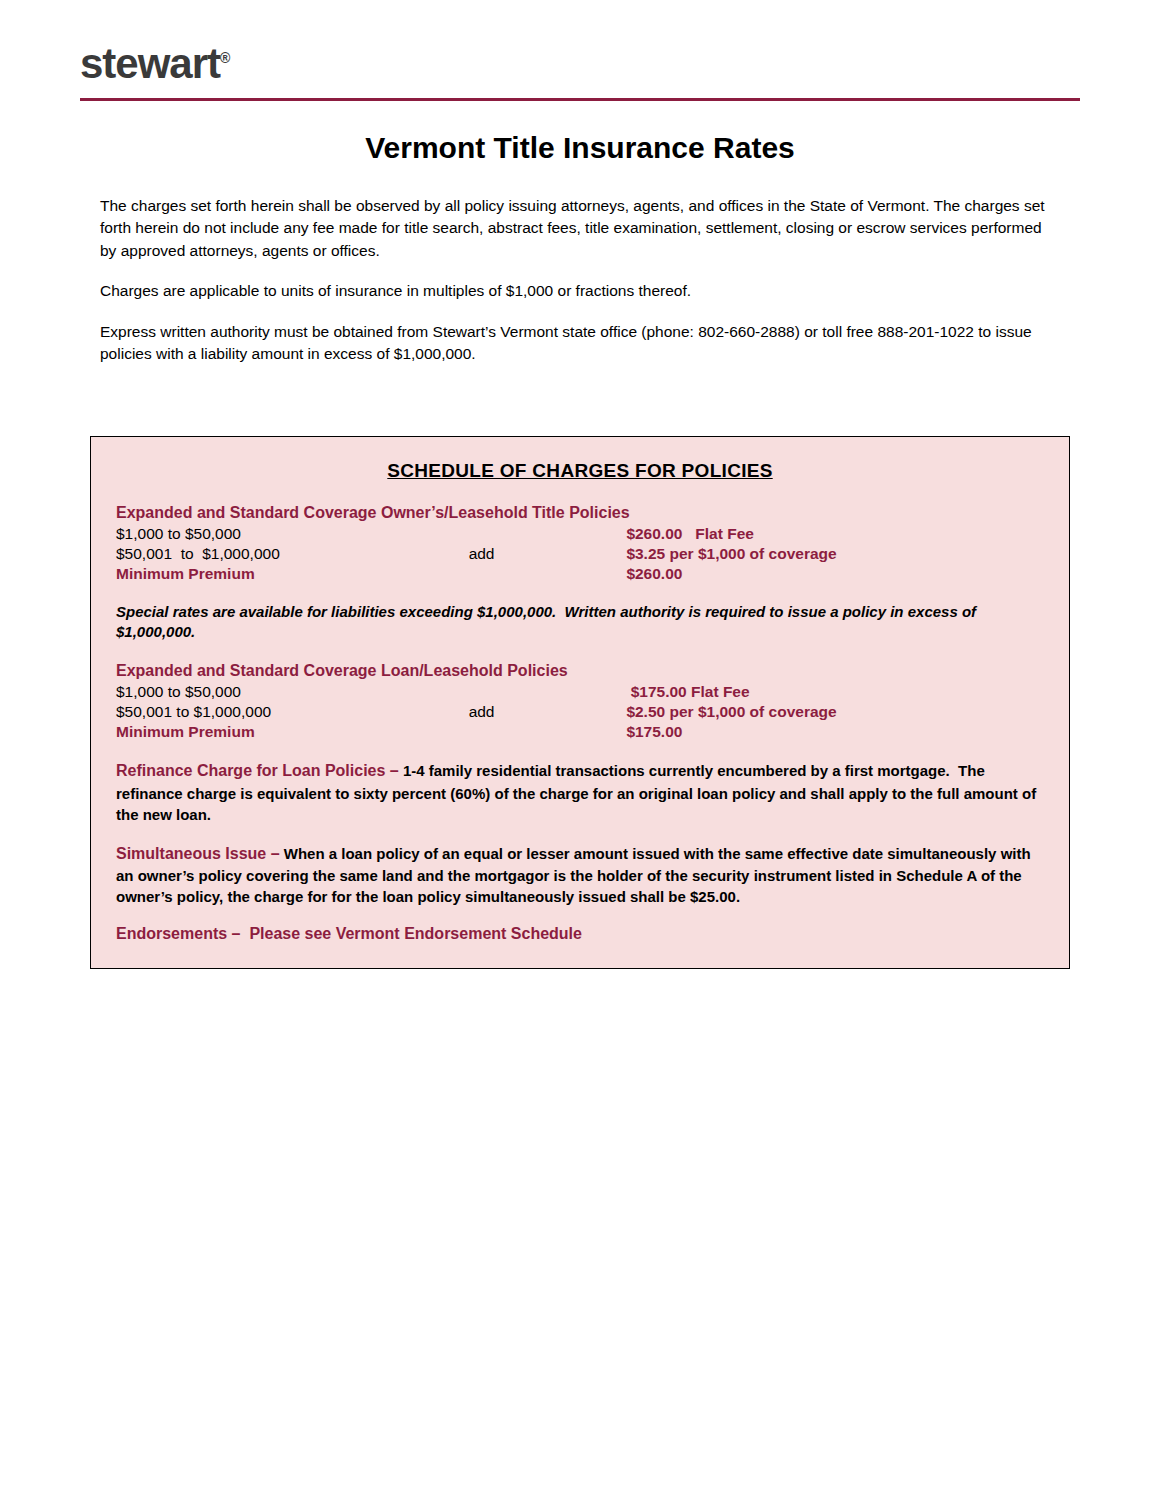stewart®
Vermont Title Insurance Rates
The charges set forth herein shall be observed by all policy issuing attorneys, agents, and offices in the State of Vermont. The charges set forth herein do not include any fee made for title search, abstract fees, title examination, settlement, closing or escrow services performed by approved attorneys, agents or offices.
Charges are applicable to units of insurance in multiples of $1,000 or fractions thereof.
Express written authority must be obtained from Stewart’s Vermont state office (phone: 802-660-2888) or toll free 888-201-1022 to issue policies with a liability amount in excess of $1,000,000.
SCHEDULE OF CHARGES FOR POLICIES
Expanded and Standard Coverage Owner’s/Leasehold Title Policies
| $1,000 to $50,000 | | $260.00 Flat Fee |
| $50,001 to $1,000,000 | add | $3.25 per $1,000 of coverage |
| Minimum Premium | | $260.00 |
Special rates are available for liabilities exceeding $1,000,000. Written authority is required to issue a policy in excess of $1,000,000.
Expanded and Standard Coverage Loan/Leasehold Policies
| $1,000 to $50,000 | | $175.00 Flat Fee |
| $50,001 to $1,000,000 | add | $2.50 per $1,000 of coverage |
| Minimum Premium | | $175.00 |
Refinance Charge for Loan Policies – 1-4 family residential transactions currently encumbered by a first mortgage. The refinance charge is equivalent to sixty percent (60%) of the charge for an original loan policy and shall apply to the full amount of the new loan.
Simultaneous Issue – When a loan policy of an equal or lesser amount issued with the same effective date simultaneously with an owner’s policy covering the same land and the mortgagor is the holder of the security instrument listed in Schedule A of the owner’s policy, the charge for for the loan policy simultaneously issued shall be $25.00.
Endorsements – Please see Vermont Endorsement Schedule